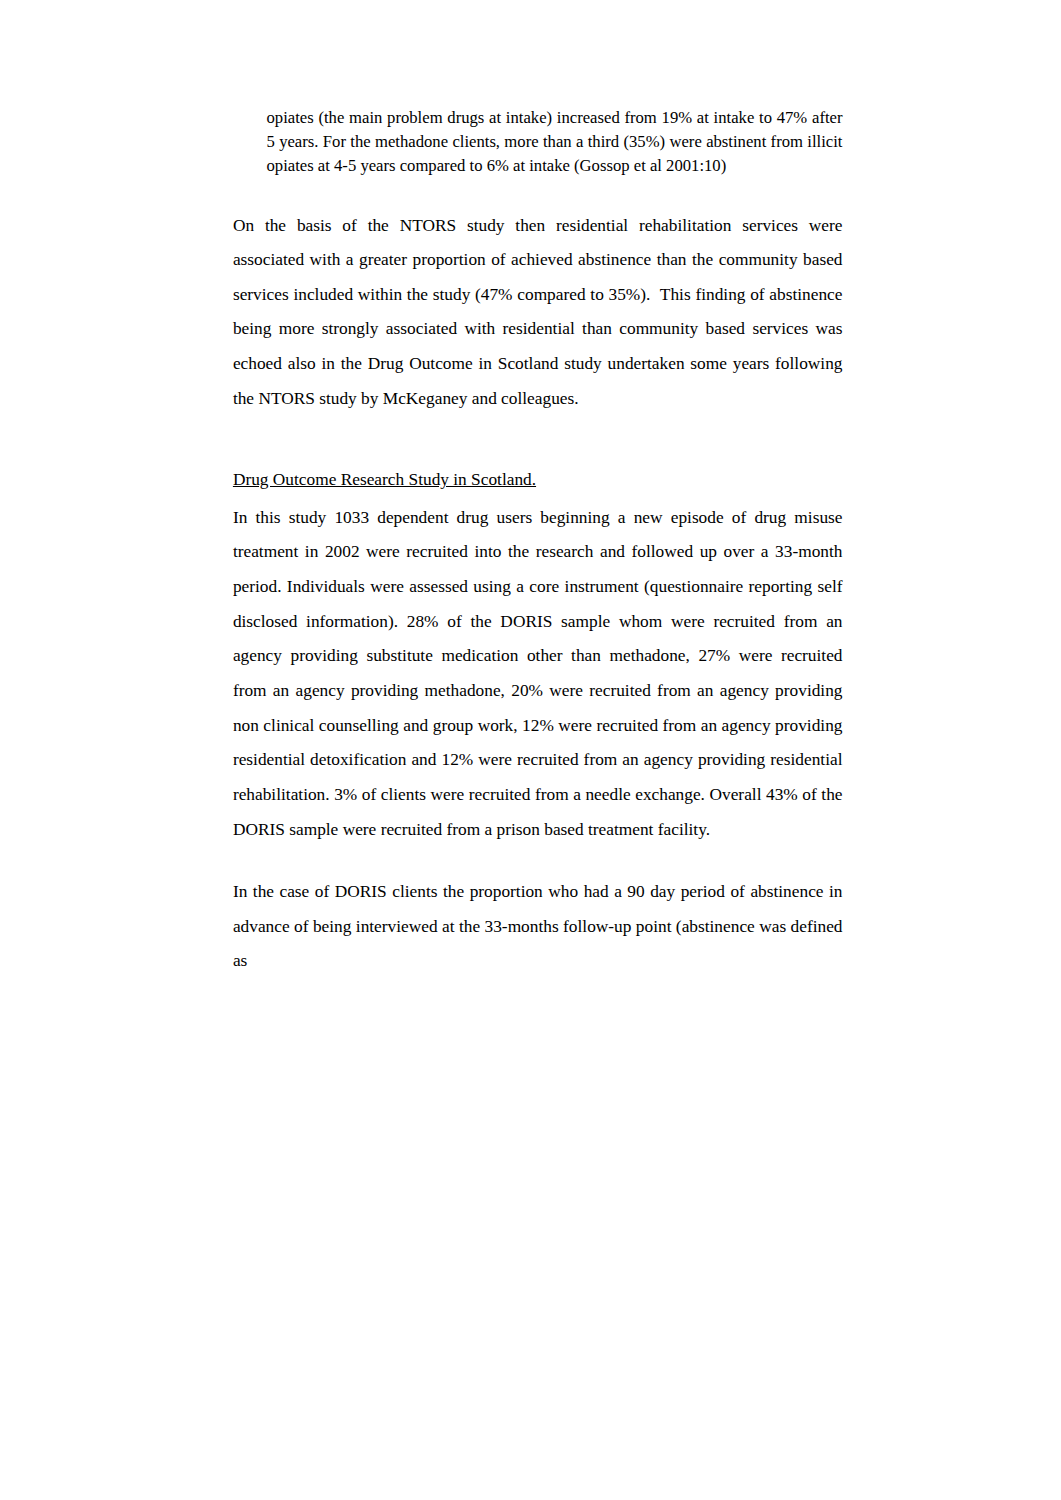opiates (the main problem drugs at intake) increased from 19% at intake to 47% after 5 years. For the methadone clients, more than a third (35%) were abstinent from illicit opiates at 4-5 years compared to 6% at intake (Gossop et al 2001:10)
On the basis of the NTORS study then residential rehabilitation services were associated with a greater proportion of achieved abstinence than the community based services included within the study (47% compared to 35%). This finding of abstinence being more strongly associated with residential than community based services was echoed also in the Drug Outcome in Scotland study undertaken some years following the NTORS study by McKeganey and colleagues.
Drug Outcome Research Study in Scotland.
In this study 1033 dependent drug users beginning a new episode of drug misuse treatment in 2002 were recruited into the research and followed up over a 33-month period. Individuals were assessed using a core instrument (questionnaire reporting self disclosed information). 28% of the DORIS sample whom were recruited from an agency providing substitute medication other than methadone, 27% were recruited from an agency providing methadone, 20% were recruited from an agency providing non clinical counselling and group work, 12% were recruited from an agency providing residential detoxification and 12% were recruited from an agency providing residential rehabilitation. 3% of clients were recruited from a needle exchange. Overall 43% of the DORIS sample were recruited from a prison based treatment facility.
In the case of DORIS clients the proportion who had a 90 day period of abstinence in advance of being interviewed at the 33-months follow-up point (abstinence was defined as